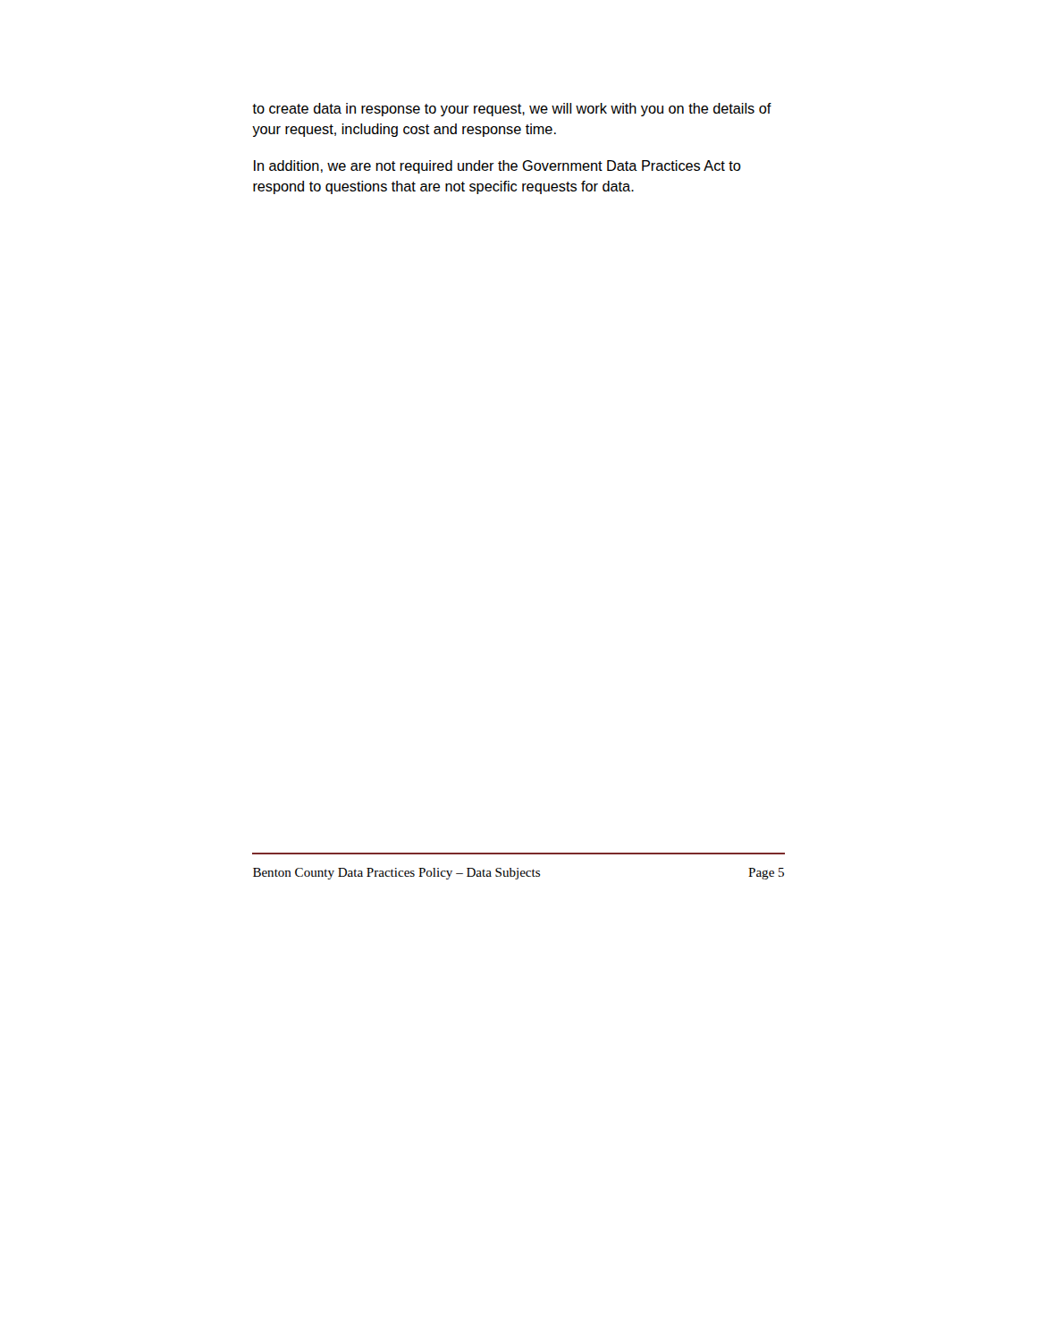to create data in response to your request, we will work with you on the details of your request, including cost and response time.
In addition, we are not required under the Government Data Practices Act to respond to questions that are not specific requests for data.
Benton County Data Practices Policy – Data Subjects Page 5